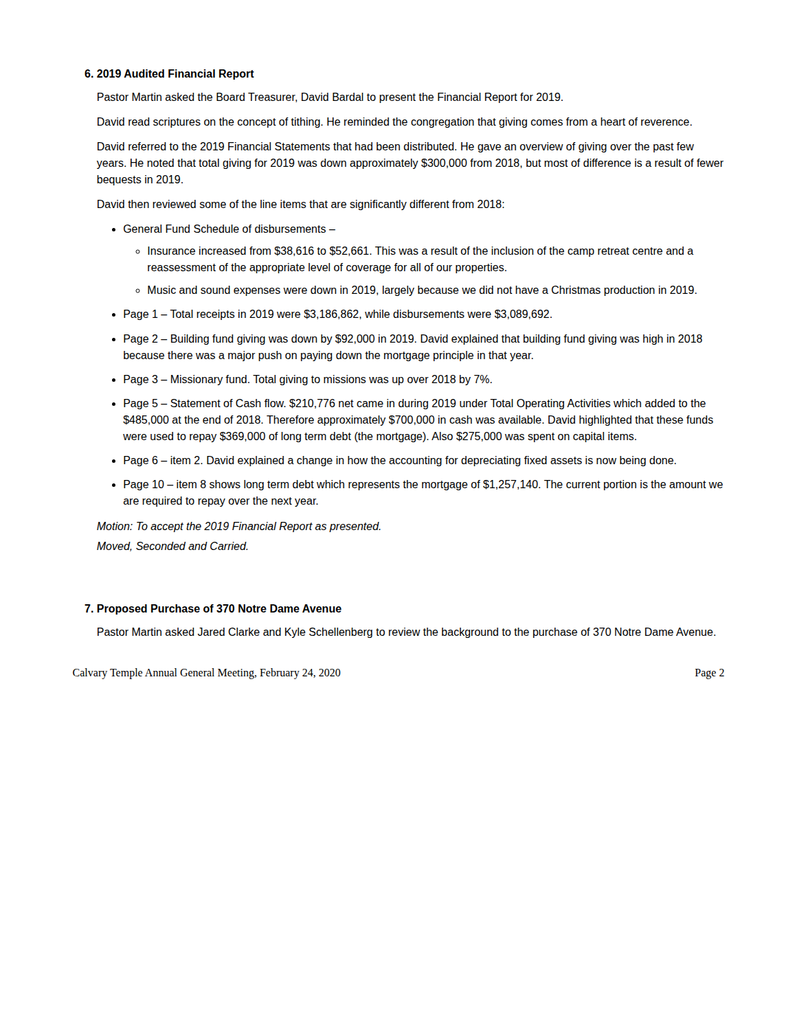2019 Audited Financial Report
Pastor Martin asked the Board Treasurer, David Bardal to present the Financial Report for 2019.
David read scriptures on the concept of tithing. He reminded the congregation that giving comes from a heart of reverence.
David referred to the 2019 Financial Statements that had been distributed. He gave an overview of giving over the past few years. He noted that total giving for 2019 was down approximately $300,000 from 2018, but most of difference is a result of fewer bequests in 2019.
David then reviewed some of the line items that are significantly different from 2018:
General Fund Schedule of disbursements –
Insurance increased from $38,616 to $52,661. This was a result of the inclusion of the camp retreat centre and a reassessment of the appropriate level of coverage for all of our properties.
Music and sound expenses were down in 2019, largely because we did not have a Christmas production in 2019.
Page 1 – Total receipts in 2019 were $3,186,862, while disbursements were $3,089,692.
Page 2 – Building fund giving was down by $92,000 in 2019. David explained that building fund giving was high in 2018 because there was a major push on paying down the mortgage principle in that year.
Page 3 – Missionary fund. Total giving to missions was up over 2018 by 7%.
Page 5 – Statement of Cash flow. $210,776 net came in during 2019 under Total Operating Activities which added to the $485,000 at the end of 2018. Therefore approximately $700,000 in cash was available. David highlighted that these funds were used to repay $369,000 of long term debt (the mortgage). Also $275,000 was spent on capital items.
Page 6 – item 2. David explained a change in how the accounting for depreciating fixed assets is now being done.
Page 10 – item 8 shows long term debt which represents the mortgage of $1,257,140. The current portion is the amount we are required to repay over the next year.
Motion: To accept the 2019 Financial Report as presented.
Moved, Seconded and Carried.
Proposed Purchase of 370 Notre Dame Avenue
Pastor Martin asked Jared Clarke and Kyle Schellenberg to review the background to the purchase of 370 Notre Dame Avenue.
Calvary Temple Annual General Meeting, February 24, 2020 Page 2